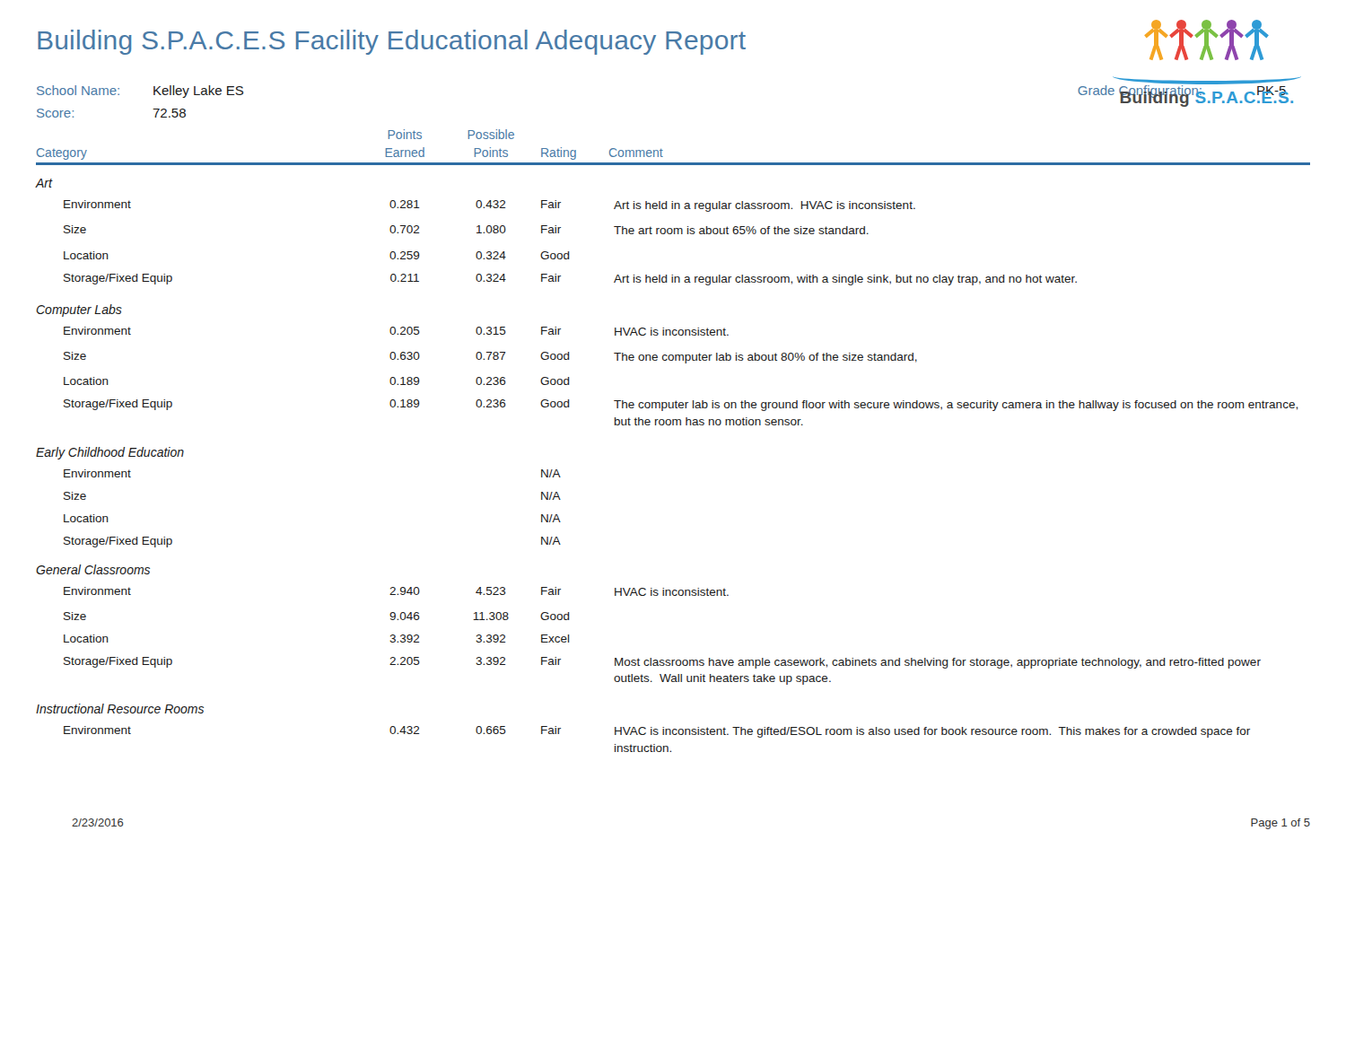Building S.P.A.C.E.S.
Building S.P.A.C.E.S Facility Educational Adequacy Report
School Name: Kelley Lake ES Grade Configuration: PK-5
Score: 72.58
| | Points | Possible | | |
| --- | --- | --- | --- | --- |
| Category | Earned | Points | Rating | Comment |
| Art |
| Environment | 0.281 | 0.432 | Fair | Art is held in a regular classroom. HVAC is inconsistent. |
| Size | 0.702 | 1.080 | Fair | The art room is about 65% of the size standard. |
| Location | 0.259 | 0.324 | Good | |
| Storage/Fixed Equip | 0.211 | 0.324 | Fair | Art is held in a regular classroom, with a single sink, but no clay trap, and no hot water. |
| Computer Labs |
| Environment | 0.205 | 0.315 | Fair | HVAC is inconsistent. |
| Size | 0.630 | 0.787 | Good | The one computer lab is about 80% of the size standard, |
| Location | 0.189 | 0.236 | Good | |
| Storage/Fixed Equip | 0.189 | 0.236 | Good | The computer lab is on the ground floor with secure windows, a security camera in the hallway is focused on the room entrance, but the room has no motion sensor. |
| Early Childhood Education |
| Environment | | | N/A | |
| Size | | | N/A | |
| Location | | | N/A | |
| Storage/Fixed Equip | | | N/A | |
| General Classrooms |
| Environment | 2.940 | 4.523 | Fair | HVAC is inconsistent. |
| Size | 9.046 | 11.308 | Good | |
| Location | 3.392 | 3.392 | Excel | |
| Storage/Fixed Equip | 2.205 | 3.392 | Fair | Most classrooms have ample casework, cabinets and shelving for storage, appropriate technology, and retro-fitted power outlets. Wall unit heaters take up space. |
| Instructional Resource Rooms |
| Environment | 0.432 | 0.665 | Fair | HVAC is inconsistent. The gifted/ESOL room is also used for book resource room. This makes for a crowded space for instruction. |
2/23/2016 Page 1 of 5